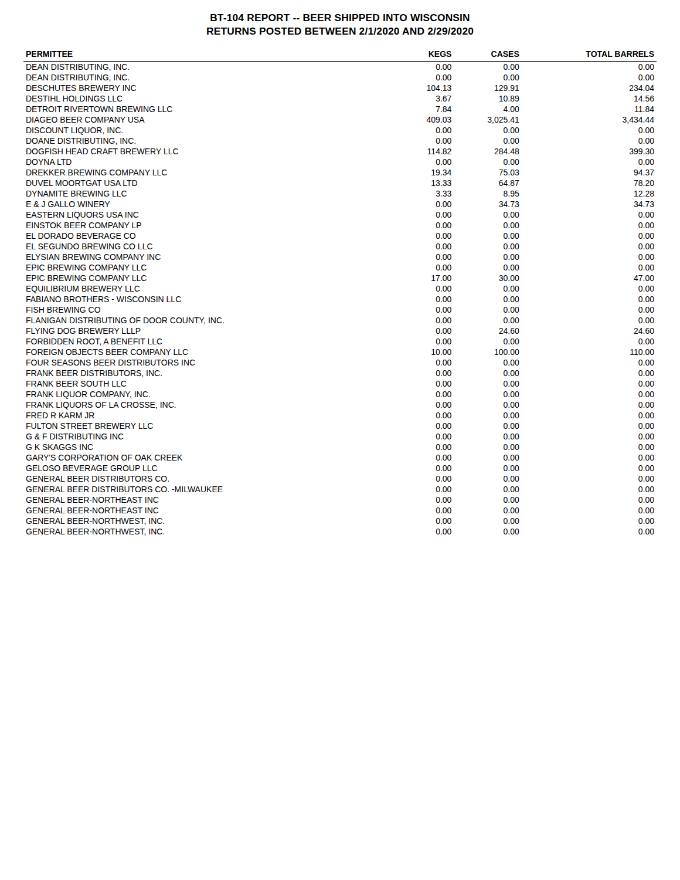BT-104 REPORT -- BEER SHIPPED INTO WISCONSIN
RETURNS POSTED BETWEEN 2/1/2020 AND 2/29/2020
| PERMITTEE | KEGS | CASES | TOTAL BARRELS |
| --- | --- | --- | --- |
| DEAN DISTRIBUTING, INC. | 0.00 | 0.00 | 0.00 |
| DEAN DISTRIBUTING, INC. | 0.00 | 0.00 | 0.00 |
| DESCHUTES BREWERY INC | 104.13 | 129.91 | 234.04 |
| DESTIHL HOLDINGS LLC | 3.67 | 10.89 | 14.56 |
| DETROIT RIVERTOWN BREWING LLC | 7.84 | 4.00 | 11.84 |
| DIAGEO BEER COMPANY USA | 409.03 | 3,025.41 | 3,434.44 |
| DISCOUNT LIQUOR, INC. | 0.00 | 0.00 | 0.00 |
| DOANE DISTRIBUTING, INC. | 0.00 | 0.00 | 0.00 |
| DOGFISH HEAD CRAFT BREWERY LLC | 114.82 | 284.48 | 399.30 |
| DOYNA LTD | 0.00 | 0.00 | 0.00 |
| DREKKER BREWING COMPANY LLC | 19.34 | 75.03 | 94.37 |
| DUVEL MOORTGAT USA LTD | 13.33 | 64.87 | 78.20 |
| DYNAMITE BREWING LLC | 3.33 | 8.95 | 12.28 |
| E & J GALLO WINERY | 0.00 | 34.73 | 34.73 |
| EASTERN LIQUORS USA INC | 0.00 | 0.00 | 0.00 |
| EINSTOK BEER COMPANY LP | 0.00 | 0.00 | 0.00 |
| EL DORADO BEVERAGE CO | 0.00 | 0.00 | 0.00 |
| EL SEGUNDO BREWING CO LLC | 0.00 | 0.00 | 0.00 |
| ELYSIAN BREWING COMPANY INC | 0.00 | 0.00 | 0.00 |
| EPIC BREWING COMPANY LLC | 0.00 | 0.00 | 0.00 |
| EPIC BREWING COMPANY LLC | 17.00 | 30.00 | 47.00 |
| EQUILIBRIUM BREWERY LLC | 0.00 | 0.00 | 0.00 |
| FABIANO BROTHERS - WISCONSIN LLC | 0.00 | 0.00 | 0.00 |
| FISH BREWING CO | 0.00 | 0.00 | 0.00 |
| FLANIGAN DISTRIBUTING OF DOOR COUNTY, INC. | 0.00 | 0.00 | 0.00 |
| FLYING DOG BREWERY LLLP | 0.00 | 24.60 | 24.60 |
| FORBIDDEN ROOT, A BENEFIT LLC | 0.00 | 0.00 | 0.00 |
| FOREIGN OBJECTS BEER COMPANY LLC | 10.00 | 100.00 | 110.00 |
| FOUR SEASONS BEER DISTRIBUTORS INC | 0.00 | 0.00 | 0.00 |
| FRANK BEER DISTRIBUTORS, INC. | 0.00 | 0.00 | 0.00 |
| FRANK BEER SOUTH LLC | 0.00 | 0.00 | 0.00 |
| FRANK LIQUOR COMPANY, INC. | 0.00 | 0.00 | 0.00 |
| FRANK LIQUORS OF LA CROSSE, INC. | 0.00 | 0.00 | 0.00 |
| FRED R KARM JR | 0.00 | 0.00 | 0.00 |
| FULTON STREET BREWERY LLC | 0.00 | 0.00 | 0.00 |
| G & F DISTRIBUTING INC | 0.00 | 0.00 | 0.00 |
| G K SKAGGS INC | 0.00 | 0.00 | 0.00 |
| GARY'S CORPORATION OF OAK CREEK | 0.00 | 0.00 | 0.00 |
| GELOSO BEVERAGE GROUP LLC | 0.00 | 0.00 | 0.00 |
| GENERAL BEER DISTRIBUTORS CO. | 0.00 | 0.00 | 0.00 |
| GENERAL BEER DISTRIBUTORS CO. -MILWAUKEE | 0.00 | 0.00 | 0.00 |
| GENERAL BEER-NORTHEAST INC | 0.00 | 0.00 | 0.00 |
| GENERAL BEER-NORTHEAST INC | 0.00 | 0.00 | 0.00 |
| GENERAL BEER-NORTHWEST, INC. | 0.00 | 0.00 | 0.00 |
| GENERAL BEER-NORTHWEST, INC. | 0.00 | 0.00 | 0.00 |